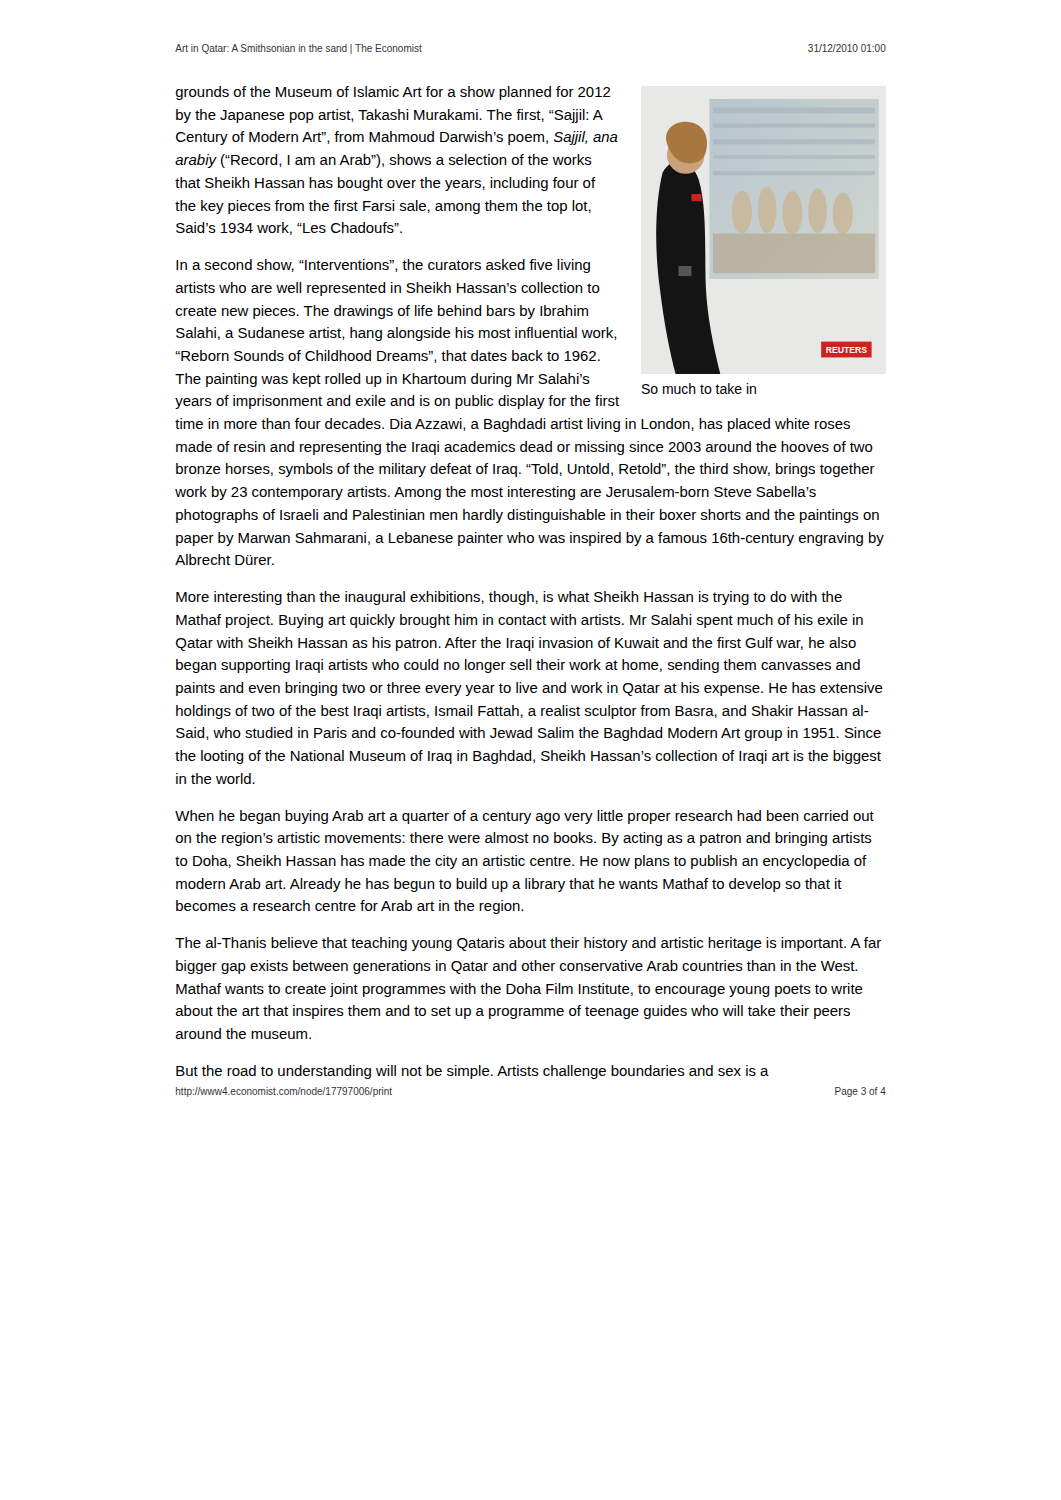Art in Qatar: A Smithsonian in the sand | The Economist
31/12/2010 01:00
So much to take in
grounds of the Museum of Islamic Art for a show planned for 2012 by the Japanese pop artist, Takashi Murakami. The first, “Sajjil: A Century of Modern Art”, from Mahmoud Darwish’s poem, Sajjil, ana arabiy (“Record, I am an Arab”), shows a selection of the works that Sheikh Hassan has bought over the years, including four of the key pieces from the first Farsi sale, among them the top lot, Said’s 1934 work, “Les Chadoufs”.
In a second show, “Interventions”, the curators asked five living artists who are well represented in Sheikh Hassan’s collection to create new pieces. The drawings of life behind bars by Ibrahim Salahi, a Sudanese artist, hang alongside his most influential work, “Reborn Sounds of Childhood Dreams”, that dates back to 1962. The painting was kept rolled up in Khartoum during Mr Salahi’s years of imprisonment and exile and is on public display for the first time in more than four decades. Dia Azzawi, a Baghdadi artist living in London, has placed white roses made of resin and representing the Iraqi academics dead or missing since 2003 around the hooves of two bronze horses, symbols of the military defeat of Iraq. “Told, Untold, Retold”, the third show, brings together work by 23 contemporary artists. Among the most interesting are Jerusalem-born Steve Sabella’s photographs of Israeli and Palestinian men hardly distinguishable in their boxer shorts and the paintings on paper by Marwan Sahmarani, a Lebanese painter who was inspired by a famous 16th-century engraving by Albrecht Dürer.
More interesting than the inaugural exhibitions, though, is what Sheikh Hassan is trying to do with the Mathaf project. Buying art quickly brought him in contact with artists. Mr Salahi spent much of his exile in Qatar with Sheikh Hassan as his patron. After the Iraqi invasion of Kuwait and the first Gulf war, he also began supporting Iraqi artists who could no longer sell their work at home, sending them canvasses and paints and even bringing two or three every year to live and work in Qatar at his expense. He has extensive holdings of two of the best Iraqi artists, Ismail Fattah, a realist sculptor from Basra, and Shakir Hassan al-Said, who studied in Paris and co-founded with Jewad Salim the Baghdad Modern Art group in 1951. Since the looting of the National Museum of Iraq in Baghdad, Sheikh Hassan’s collection of Iraqi art is the biggest in the world.
When he began buying Arab art a quarter of a century ago very little proper research had been carried out on the region’s artistic movements: there were almost no books. By acting as a patron and bringing artists to Doha, Sheikh Hassan has made the city an artistic centre. He now plans to publish an encyclopedia of modern Arab art. Already he has begun to build up a library that he wants Mathaf to develop so that it becomes a research centre for Arab art in the region.
The al-Thanis believe that teaching young Qataris about their history and artistic heritage is important. A far bigger gap exists between generations in Qatar and other conservative Arab countries than in the West. Mathaf wants to create joint programmes with the Doha Film Institute, to encourage young poets to write about the art that inspires them and to set up a programme of teenage guides who will take their peers around the museum.
But the road to understanding will not be simple. Artists challenge boundaries and sex is a
http://www4.economist.com/node/17797006/print
Page 3 of 4